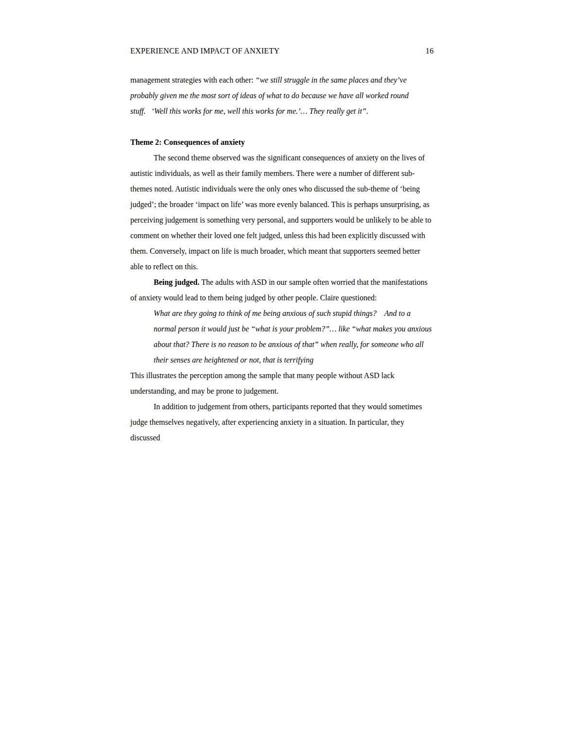Experience and Impact of Anxiety 16
management strategies with each other: “we still struggle in the same places and they’ve probably given me the most sort of ideas of what to do because we have all worked round stuff. ‘Well this works for me, well this works for me.’… They really get it”.
Theme 2: Consequences of anxiety
The second theme observed was the significant consequences of anxiety on the lives of autistic individuals, as well as their family members. There were a number of different sub-themes noted. Autistic individuals were the only ones who discussed the sub-theme of ‘being judged’; the broader ‘impact on life’ was more evenly balanced. This is perhaps unsurprising, as perceiving judgement is something very personal, and supporters would be unlikely to be able to comment on whether their loved one felt judged, unless this had been explicitly discussed with them. Conversely, impact on life is much broader, which meant that supporters seemed better able to reflect on this.
Being judged. The adults with ASD in our sample often worried that the manifestations of anxiety would lead to them being judged by other people. Claire questioned:
What are they going to think of me being anxious of such stupid things? And to a normal person it would just be “what is your problem?”… like “what makes you anxious about that? There is no reason to be anxious of that” when really, for someone who all their senses are heightened or not, that is terrifying
This illustrates the perception among the sample that many people without ASD lack understanding, and may be prone to judgement.
In addition to judgement from others, participants reported that they would sometimes judge themselves negatively, after experiencing anxiety in a situation. In particular, they discussed